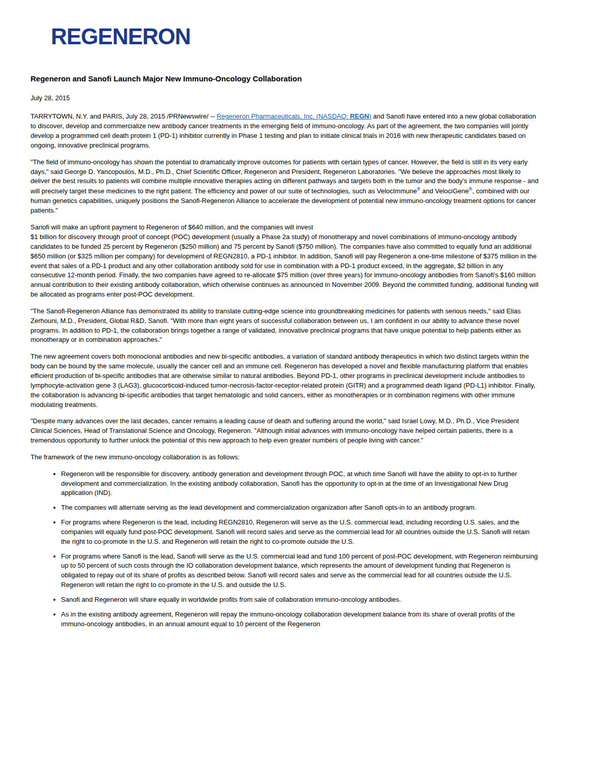REGENERON
Regeneron and Sanofi Launch Major New Immuno-Oncology Collaboration
July 28, 2015
TARRYTOWN, N.Y. and PARIS, July 28, 2015 /PRNewswire/ -- Regeneron Pharmaceuticals, Inc. (NASDAQ: REGN) and Sanofi have entered into a new global collaboration to discover, develop and commercialize new antibody cancer treatments in the emerging field of immuno-oncology. As part of the agreement, the two companies will jointly develop a programmed cell death protein 1 (PD-1) inhibitor currently in Phase 1 testing and plan to initiate clinical trials in 2016 with new therapeutic candidates based on ongoing, innovative preclinical programs.
"The field of immuno-oncology has shown the potential to dramatically improve outcomes for patients with certain types of cancer. However, the field is still in its very early days," said George D. Yancopoulos, M.D., Ph.D., Chief Scientific Officer, Regeneron and President, Regeneron Laboratories. "We believe the approaches most likely to deliver the best results to patients will combine multiple innovative therapies acting on different pathways and targets both in the tumor and the body's immune response - and will precisely target these medicines to the right patient. The efficiency and power of our suite of technologies, such as VelocImmune® and VelociGene®, combined with our human genetics capabilities, uniquely positions the Sanofi-Regeneron Alliance to accelerate the development of potential new immuno-oncology treatment options for cancer patients."
Sanofi will make an upfront payment to Regeneron of $640 million, and the companies will invest
$1 billion for discovery through proof of concept (POC) development (usually a Phase 2a study) of monotherapy and novel combinations of immuno-oncology antibody candidates to be funded 25 percent by Regeneron ($250 million) and 75 percent by Sanofi ($750 million). The companies have also committed to equally fund an additional $650 million (or $325 million per company) for development of REGN2810, a PD-1 inhibitor. In addition, Sanofi will pay Regeneron a one-time milestone of $375 million in the event that sales of a PD-1 product and any other collaboration antibody sold for use in combination with a PD-1 product exceed, in the aggregate, $2 billion in any consecutive 12-month period. Finally, the two companies have agreed to re-allocate $75 million (over three years) for immuno-oncology antibodies from Sanofi's $160 million annual contribution to their existing antibody collaboration, which otherwise continues as announced in November 2009. Beyond the committed funding, additional funding will be allocated as programs enter post-POC development.
"The Sanofi-Regeneron Alliance has demonstrated its ability to translate cutting-edge science into groundbreaking medicines for patients with serious needs," said Elias Zerhouni, M.D., President, Global R&D, Sanofi. "With more than eight years of successful collaboration between us, I am confident in our ability to advance these novel programs. In addition to PD-1, the collaboration brings together a range of validated, innovative preclinical programs that have unique potential to help patients either as monotherapy or in combination approaches."
The new agreement covers both monoclonal antibodies and new bi-specific antibodies, a variation of standard antibody therapeutics in which two distinct targets within the body can be bound by the same molecule, usually the cancer cell and an immune cell. Regeneron has developed a novel and flexible manufacturing platform that enables efficient production of bi-specific antibodies that are otherwise similar to natural antibodies. Beyond PD-1, other programs in preclinical development include antibodies to lymphocyte-activation gene 3 (LAG3), glucocorticoid-induced tumor-necrosis-factor-receptor-related protein (GITR) and a programmed death ligand (PD-L1) inhibitor. Finally, the collaboration is advancing bi-specific antibodies that target hematologic and solid cancers, either as monotherapies or in combination regimens with other immune modulating treatments.
"Despite many advances over the last decades, cancer remains a leading cause of death and suffering around the world," said Israel Lowy, M.D., Ph.D., Vice President Clinical Sciences, Head of Translational Science and Oncology, Regeneron. "Although initial advances with immuno-oncology have helped certain patients, there is a tremendous opportunity to further unlock the potential of this new approach to help even greater numbers of people living with cancer."
The framework of the new immuno-oncology collaboration is as follows:
Regeneron will be responsible for discovery, antibody generation and development through POC, at which time Sanofi will have the ability to opt-in to further development and commercialization. In the existing antibody collaboration, Sanofi has the opportunity to opt-in at the time of an Investigational New Drug application (IND).
The companies will alternate serving as the lead development and commercialization organization after Sanofi opts-in to an antibody program.
For programs where Regeneron is the lead, including REGN2810, Regeneron will serve as the U.S. commercial lead, including recording U.S. sales, and the companies will equally fund post-POC development. Sanofi will record sales and serve as the commercial lead for all countries outside the U.S. Sanofi will retain the right to co-promote in the U.S. and Regeneron will retain the right to co-promote outside the U.S.
For programs where Sanofi is the lead, Sanofi will serve as the U.S. commercial lead and fund 100 percent of post-POC development, with Regeneron reimbursing up to 50 percent of such costs through the IO collaboration development balance, which represents the amount of development funding that Regeneron is obligated to repay out of its share of profits as described below. Sanofi will record sales and serve as the commercial lead for all countries outside the U.S. Regeneron will retain the right to co-promote in the U.S. and outside the U.S.
Sanofi and Regeneron will share equally in worldwide profits from sale of collaboration immuno-oncology antibodies.
As in the existing antibody agreement, Regeneron will repay the immuno-oncology collaboration development balance from its share of overall profits of the immuno-oncology antibodies, in an annual amount equal to 10 percent of the Regeneron